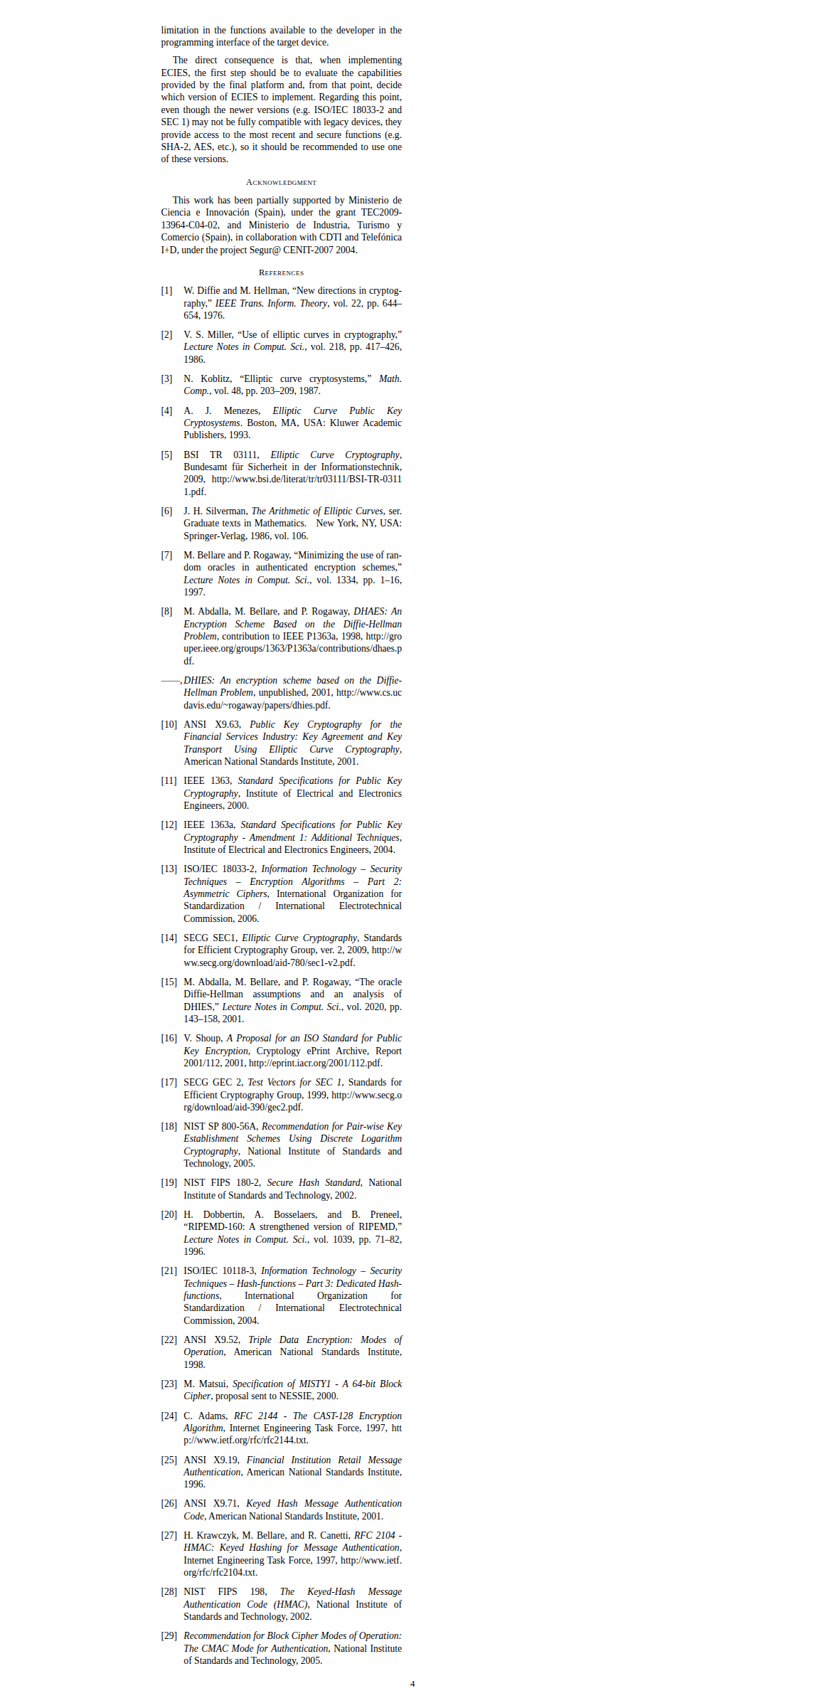limitation in the functions available to the developer in the programming interface of the target device.
The direct consequence is that, when implementing ECIES, the first step should be to evaluate the capabilities provided by the final platform and, from that point, decide which version of ECIES to implement. Regarding this point, even though the newer versions (e.g. ISO/IEC 18033-2 and SEC 1) may not be fully compatible with legacy devices, they provide access to the most recent and secure functions (e.g. SHA-2, AES, etc.), so it should be recommended to use one of these versions.
Acknowledgment
This work has been partially supported by Ministerio de Ciencia e Innovación (Spain), under the grant TEC2009-13964-C04-02, and Ministerio de Industria, Turismo y Comercio (Spain), in collaboration with CDTI and Telefónica I+D, under the project Segur@ CENIT-2007 2004.
References
W. Diffie and M. Hellman, “New directions in cryptography,” IEEE Trans. Inform. Theory, vol. 22, pp. 644–654, 1976.
V. S. Miller, “Use of elliptic curves in cryptography,” Lecture Notes in Comput. Sci., vol. 218, pp. 417–426, 1986.
N. Koblitz, “Elliptic curve cryptosystems,” Math. Comp., vol. 48, pp. 203–209, 1987.
A. J. Menezes, Elliptic Curve Public Key Cryptosystems. Boston, MA, USA: Kluwer Academic Publishers, 1993.
BSI TR 03111, Elliptic Curve Cryptography, Bundesamt für Sicherheit in der Informationstechnik, 2009, http://www.bsi.de/literat/tr/tr03111/BSI-TR-03111.pdf.
J. H. Silverman, The Arithmetic of Elliptic Curves, ser. Graduate texts in Mathematics. New York, NY, USA: Springer-Verlag, 1986, vol. 106.
M. Bellare and P. Rogaway, “Minimizing the use of random oracles in authenticated encryption schemes,” Lecture Notes in Comput. Sci., vol. 1334, pp. 1–16, 1997.
M. Abdalla, M. Bellare, and P. Rogaway, DHAES: An Encryption Scheme Based on the Diffie-Hellman Problem, contribution to IEEE P1363a, 1998, http://grouper.ieee.org/groups/1363/P1363a/contributions/dhaes.pdf.
DHIES: An encryption scheme based on the Diffie-Hellman Problem, unpublished, 2001, http://www.cs.ucdavis.edu/~rogaway/papers/dhies.pdf.
ANSI X9.63, Public Key Cryptography for the Financial Services Industry: Key Agreement and Key Transport Using Elliptic Curve Cryptography, American National Standards Institute, 2001.
IEEE 1363, Standard Specifications for Public Key Cryptography, Institute of Electrical and Electronics Engineers, 2000.
IEEE 1363a, Standard Specifications for Public Key Cryptography - Amendment 1: Additional Techniques, Institute of Electrical and Electronics Engineers, 2004.
ISO/IEC 18033-2, Information Technology – Security Techniques – Encryption Algorithms – Part 2: Asymmetric Ciphers, International Organization for Standardization / International Electrotechnical Commission, 2006.
SECG SEC1, Elliptic Curve Cryptography, Standards for Efficient Cryptography Group, ver. 2, 2009, http://www.secg.org/download/aid-780/sec1-v2.pdf.
M. Abdalla, M. Bellare, and P. Rogaway, “The oracle Diffie-Hellman assumptions and an analysis of DHIES,” Lecture Notes in Comput. Sci., vol. 2020, pp. 143–158, 2001.
V. Shoup, A Proposal for an ISO Standard for Public Key Encryption, Cryptology ePrint Archive, Report 2001/112, 2001, http://eprint.iacr.org/2001/112.pdf.
SECG GEC 2, Test Vectors for SEC 1, Standards for Efficient Cryptography Group, 1999, http://www.secg.org/download/aid-390/gec2.pdf.
NIST SP 800-56A, Recommendation for Pair-wise Key Establishment Schemes Using Discrete Logarithm Cryptography, National Institute of Standards and Technology, 2005.
NIST FIPS 180-2, Secure Hash Standard, National Institute of Standards and Technology, 2002.
H. Dobbertin, A. Bosselaers, and B. Preneel, “RIPEMD-160: A strengthened version of RIPEMD,” Lecture Notes in Comput. Sci., vol. 1039, pp. 71–82, 1996.
ISO/IEC 10118-3, Information Technology – Security Techniques – Hash-functions – Part 3: Dedicated Hash-functions, International Organization for Standardization / International Electrotechnical Commission, 2004.
ANSI X9.52, Triple Data Encryption: Modes of Operation, American National Standards Institute, 1998.
M. Matsui, Specification of MISTY1 - A 64-bit Block Cipher, proposal sent to NESSIE, 2000.
C. Adams, RFC 2144 - The CAST-128 Encryption Algorithm, Internet Engineering Task Force, 1997, http://www.ietf.org/rfc/rfc2144.txt.
ANSI X9.19, Financial Institution Retail Message Authentication, American National Standards Institute, 1996.
ANSI X9.71, Keyed Hash Message Authentication Code, American National Standards Institute, 2001.
H. Krawczyk, M. Bellare, and R. Canetti, RFC 2104 - HMAC: Keyed Hashing for Message Authentication, Internet Engineering Task Force, 1997, http://www.ietf.org/rfc/rfc2104.txt.
NIST FIPS 198, The Keyed-Hash Message Authentication Code (HMAC), National Institute of Standards and Technology, 2002.
Recommendation for Block Cipher Modes of Operation: The CMAC Mode for Authentication, National Institute of Standards and Technology, 2005.
4